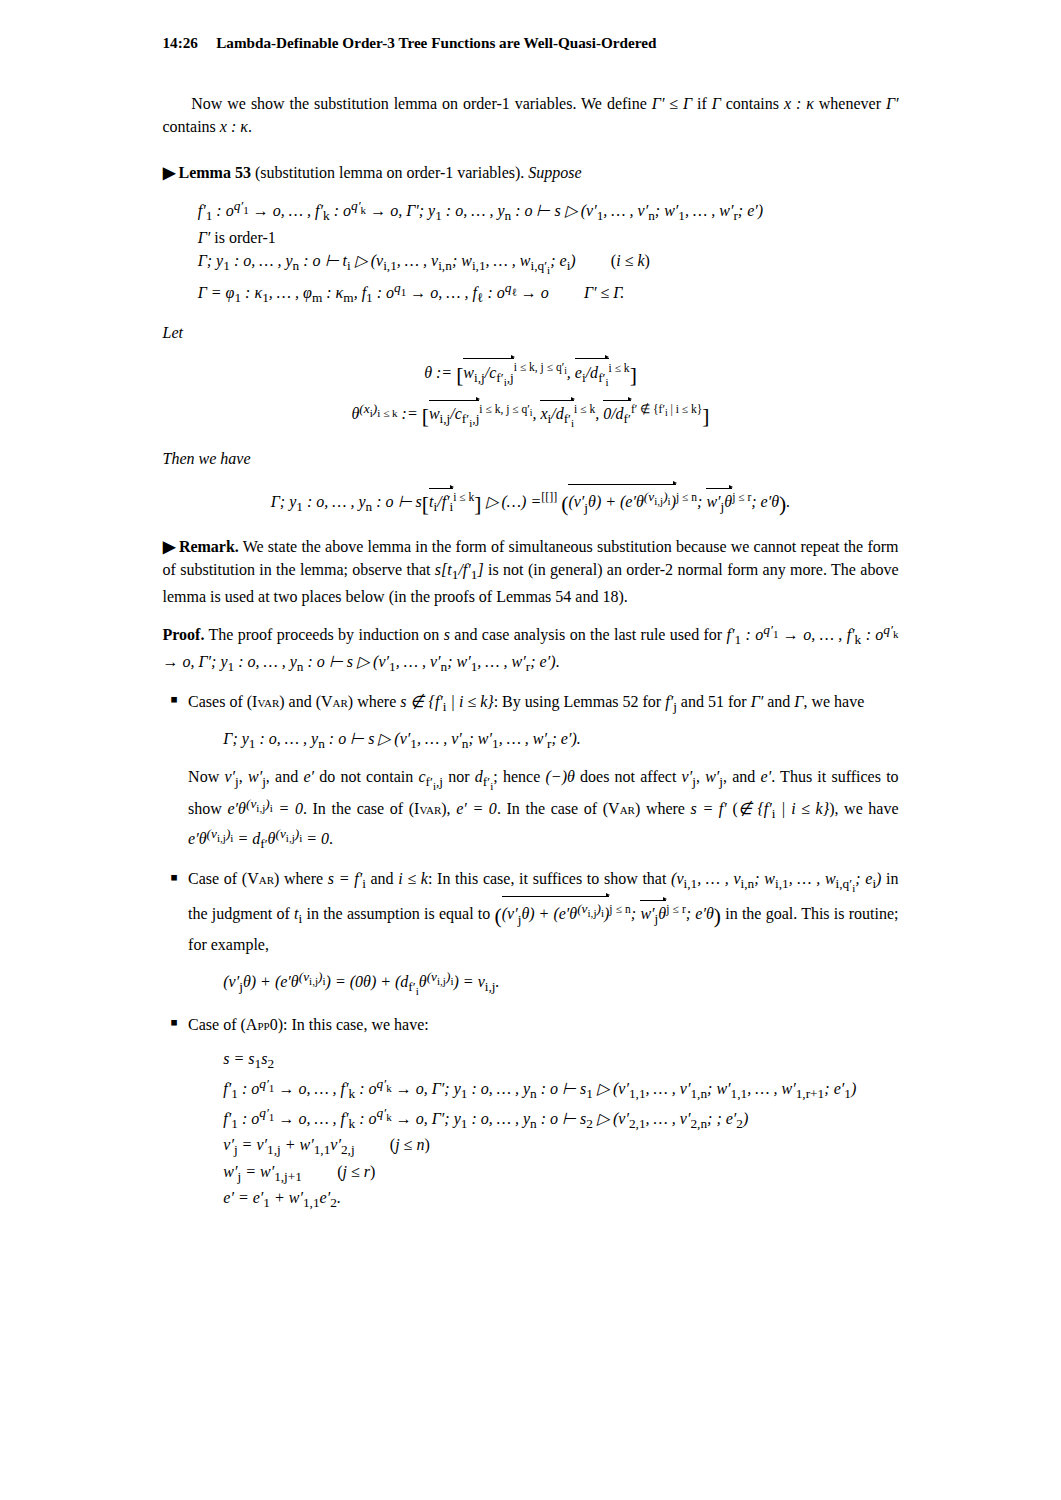14:26 Lambda-Definable Order-3 Tree Functions are Well-Quasi-Ordered
Now we show the substitution lemma on order-1 variables. We define Γ′ ≤ Γ if Γ contains x : κ whenever Γ′ contains x : κ.
▶ Lemma 53 (substitution lemma on order-1 variables). Suppose
f′1 : oq′1 → o, … , f′k : oq′k → o, Γ′; y1 : o, … , yn : o ⊢ s ▷ (v′1, … , v′n; w′1, … , w′r; e′)
Γ′ is order-1
Γ; y1 : o, … , yn : o ⊢ ti ▷ (vi,1, … , vi,n; wi,1, … , wi,q′i; ei)(i ≤ k)
Γ = φ1 : κ1, … , φm : κm, f1 : oq1 → o, … , fℓ : oqℓ → o Γ′ ≤ Γ.
Let
θ := [ wi,j/cf′i,j i ≤ k, j ≤ q′i, ei/df′i i ≤ k]
θ(xi)i ≤ k := [ wi,j/cf′i,j i ≤ k, j ≤ q′i, xi/df′i i ≤ k, 0/df′f′ ∉ {f′i | i ≤ k}]
Then we have
Γ; y1 : o, … , yn : o ⊢ s[ ti/f′i i ≤ k] ▷ (…) =[[]] ( (v′jθ) + (e′θ(vi,j)i) j ≤ n; w′jθ j ≤ r; e′θ).
▶ Remark. We state the above lemma in the form of simultaneous substitution because we cannot repeat the form of substitution in the lemma; observe that s[t1/f′1] is not (in general) an order-2 normal form any more. The above lemma is used at two places below (in the proofs of Lemmas 54 and 18).
Proof. The proof proceeds by induction on s and case analysis on the last rule used for f′1 : oq′1 → o, … , f′k : oq′k → o, Γ′; y1 : o, … , yn : o ⊢ s ▷ (v′1, … , v′n; w′1, … , w′r; e′).
Cases of (Ivar) and (Var) where s ∉ {f′i | i ≤ k}: By using Lemmas 52 for f′j and 51 for Γ′ and Γ, we have
Γ; y1 : o, … , yn : o ⊢ s ▷ (v′1, … , v′n; w′1, … , w′r; e′).
Now v′j, w′j, and e′ do not contain cf′i,j nor df′i; hence (−)θ does not affect v′j, w′j, and e′. Thus it suffices to show e′θ(vi,j)i = 0. In the case of (Ivar), e′ = 0. In the case of (Var) where s = f′ (∉ {f′i | i ≤ k}), we have e′θ(vi,j)i = df′θ(vi,j)i = 0.
Case of (Var) where s = f′i and i ≤ k: In this case, it suffices to show that (vi,1, … , vi,n; wi,1, … , wi,q′i; ei) in the judgment of ti in the assumption is equal to ( (v′jθ) + (e′θ(vi,j)i) j ≤ n; w′jθ j ≤ r; e′θ) in the goal. This is routine; for example,
(v′jθ) + (e′θ(vi,j)i) = (0θ) + (df′iθ(vi,j)i) = vi,j.
Case of (App0): In this case, we have:
s = s1s2
f′1 : oq′1 → o, … , f′k : oq′k → o, Γ′; y1 : o, … , yn : o ⊢ s1 ▷ (v′1,1, … , v′1,n; w′1,1, … , w′1,r+1; e′1)
f′1 : oq′1 → o, … , f′k : oq′k → o, Γ′; y1 : o, … , yn : o ⊢ s2 ▷ (v′2,1, … , v′2,n; ; e′2)
v′j = v′1,j + w′1,1v′2,j(j ≤ n)
w′j = w′1,j+1(j ≤ r)
e′ = e′1 + w′1,1e′2.